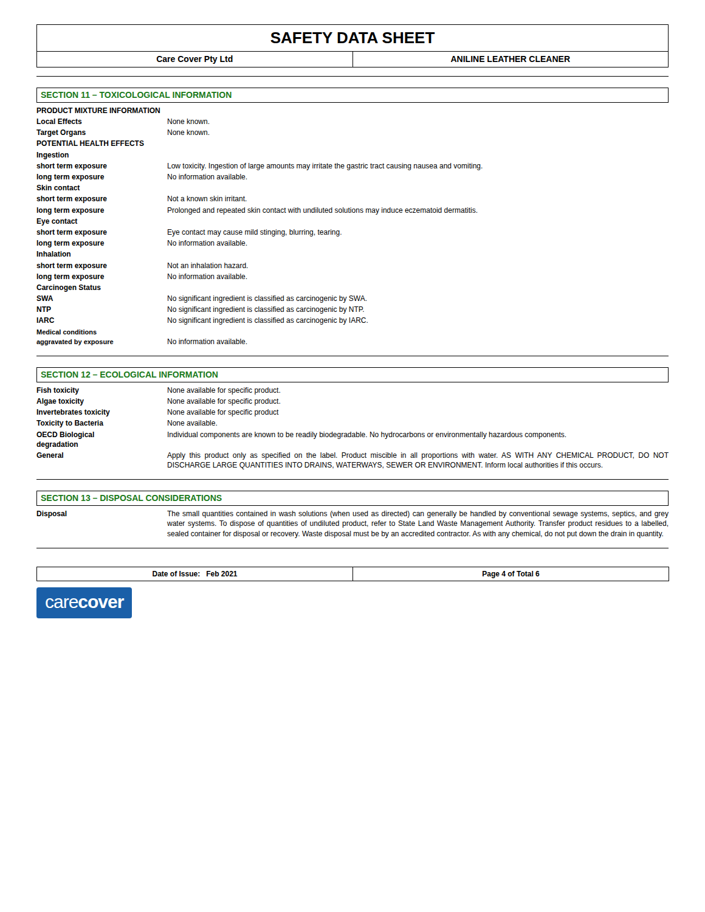SAFETY DATA SHEET
Care Cover Pty Ltd
ANILINE LEATHER CLEANER
SECTION 11 – TOXICOLOGICAL INFORMATION
| PRODUCT MIXTURE INFORMATION |
| Local Effects | None known. |
| Target Organs | None known. |
| POTENTIAL HEALTH EFFECTS |
| Ingestion |
| short term exposure | Low toxicity. Ingestion of large amounts may irritate the gastric tract causing nausea and vomiting. |
| long term exposure | No information available. |
| Skin contact |
| short term exposure | Not a known skin irritant. |
| long term exposure | Prolonged and repeated skin contact with undiluted solutions may induce eczematoid dermatitis. |
| Eye contact |
| short term exposure | Eye contact may cause mild stinging, blurring, tearing. |
| long term exposure | No information available. |
| Inhalation |
| short term exposure | Not an inhalation hazard. |
| long term exposure | No information available. |
| Carcinogen Status |
| SWA | No significant ingredient is classified as carcinogenic by SWA. |
| NTP | No significant ingredient is classified as carcinogenic by NTP. |
| IARC | No significant ingredient is classified as carcinogenic by IARC. |
| Medical conditions aggravated by exposure | No information available. |
SECTION 12 – ECOLOGICAL INFORMATION
| Fish toxicity | None available for specific product. |
| Algae toxicity | None available for specific product. |
| Invertebrates toxicity | None available for specific product |
| Toxicity to Bacteria | None available. |
| OECD Biological degradation | Individual components are known to be readily biodegradable. No hydrocarbons or environmentally hazardous components. |
| General | Apply this product only as specified on the label. Product miscible in all proportions with water. AS WITH ANY CHEMICAL PRODUCT, DO NOT DISCHARGE LARGE QUANTITIES INTO DRAINS, WATERWAYS, SEWER OR ENVIRONMENT. Inform local authorities if this occurs. |
SECTION 13 – DISPOSAL CONSIDERATIONS
| Disposal | The small quantities contained in wash solutions (when used as directed) can generally be handled by conventional sewage systems, septics, and grey water systems. To dispose of quantities of undiluted product, refer to State Land Waste Management Authority. Transfer product residues to a labelled, sealed container for disposal or recovery. Waste disposal must be by an accredited contractor. As with any chemical, do not put down the drain in quantity. |
Date of Issue: Feb 2021
Page 4 of Total 6
carecover